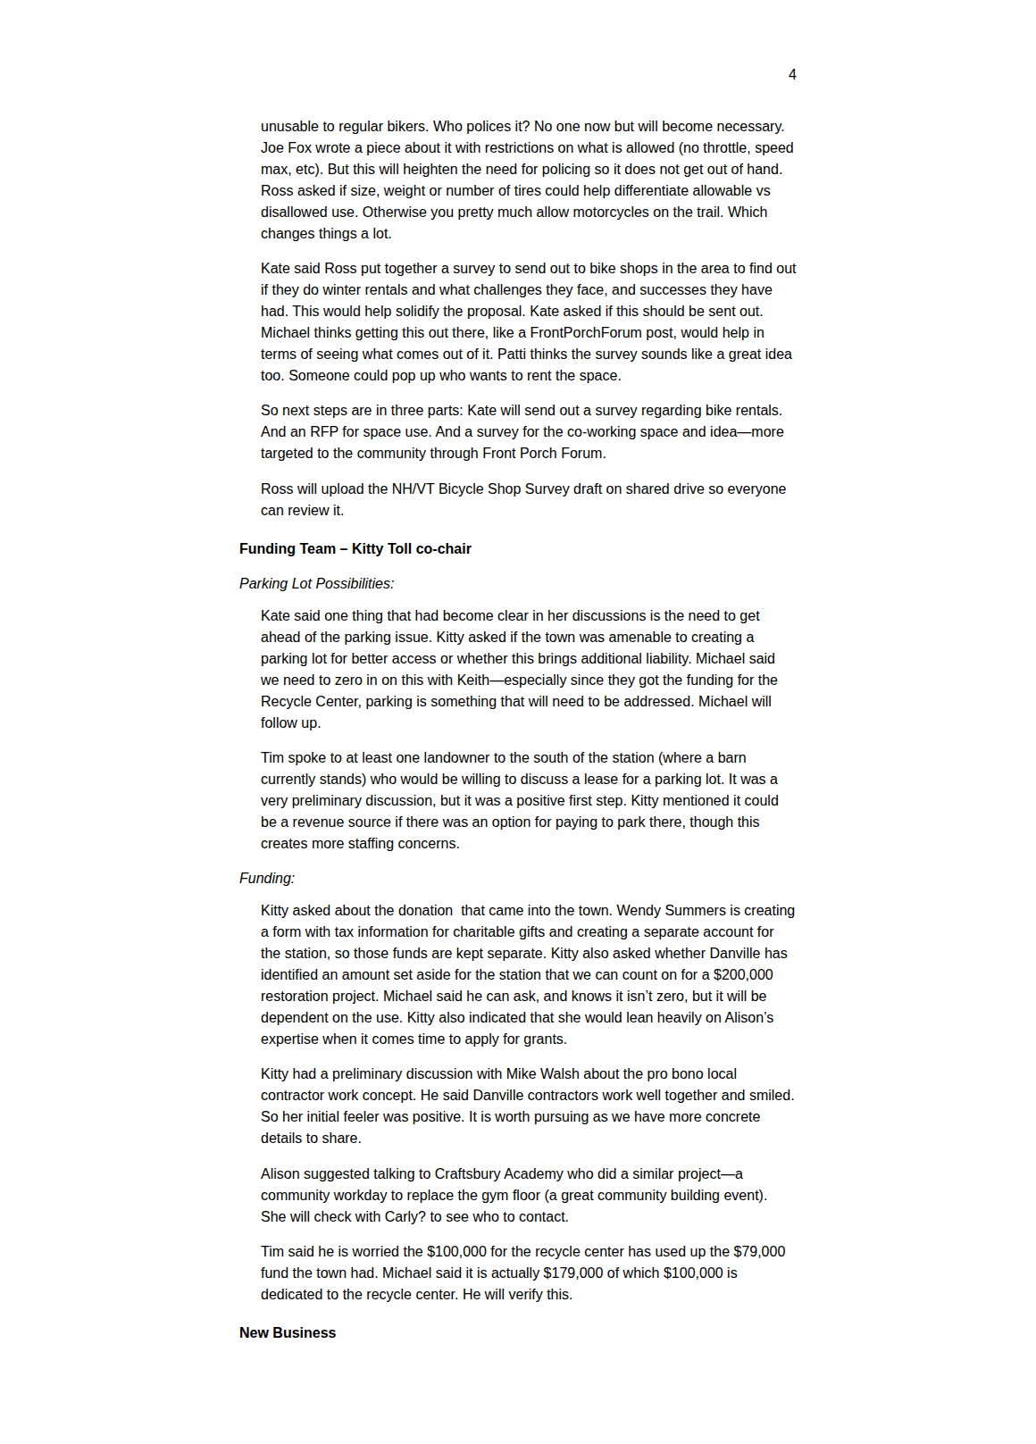4
unusable to regular bikers. Who polices it? No one now but will become necessary. Joe Fox wrote a piece about it with restrictions on what is allowed (no throttle, speed max, etc). But this will heighten the need for policing so it does not get out of hand. Ross asked if size, weight or number of tires could help differentiate allowable vs disallowed use. Otherwise you pretty much allow motorcycles on the trail. Which changes things a lot.
Kate said Ross put together a survey to send out to bike shops in the area to find out if they do winter rentals and what challenges they face, and successes they have had. This would help solidify the proposal. Kate asked if this should be sent out. Michael thinks getting this out there, like a FrontPorchForum post, would help in terms of seeing what comes out of it. Patti thinks the survey sounds like a great idea too. Someone could pop up who wants to rent the space.
So next steps are in three parts: Kate will send out a survey regarding bike rentals. And an RFP for space use. And a survey for the co-working space and idea—more targeted to the community through Front Porch Forum.
Ross will upload the NH/VT Bicycle Shop Survey draft on shared drive so everyone can review it.
Funding Team – Kitty Toll co-chair
Parking Lot Possibilities:
Kate said one thing that had become clear in her discussions is the need to get ahead of the parking issue. Kitty asked if the town was amenable to creating a parking lot for better access or whether this brings additional liability. Michael said we need to zero in on this with Keith—especially since they got the funding for the Recycle Center, parking is something that will need to be addressed. Michael will follow up.
Tim spoke to at least one landowner to the south of the station (where a barn currently stands) who would be willing to discuss a lease for a parking lot. It was a very preliminary discussion, but it was a positive first step. Kitty mentioned it could be a revenue source if there was an option for paying to park there, though this creates more staffing concerns.
Funding:
Kitty asked about the donation that came into the town. Wendy Summers is creating a form with tax information for charitable gifts and creating a separate account for the station, so those funds are kept separate. Kitty also asked whether Danville has identified an amount set aside for the station that we can count on for a $200,000 restoration project. Michael said he can ask, and knows it isn’t zero, but it will be dependent on the use. Kitty also indicated that she would lean heavily on Alison’s expertise when it comes time to apply for grants.
Kitty had a preliminary discussion with Mike Walsh about the pro bono local contractor work concept. He said Danville contractors work well together and smiled. So her initial feeler was positive. It is worth pursuing as we have more concrete details to share.
Alison suggested talking to Craftsbury Academy who did a similar project—a community workday to replace the gym floor (a great community building event). She will check with Carly? to see who to contact.
Tim said he is worried the $100,000 for the recycle center has used up the $79,000 fund the town had. Michael said it is actually $179,000 of which $100,000 is dedicated to the recycle center. He will verify this.
New Business